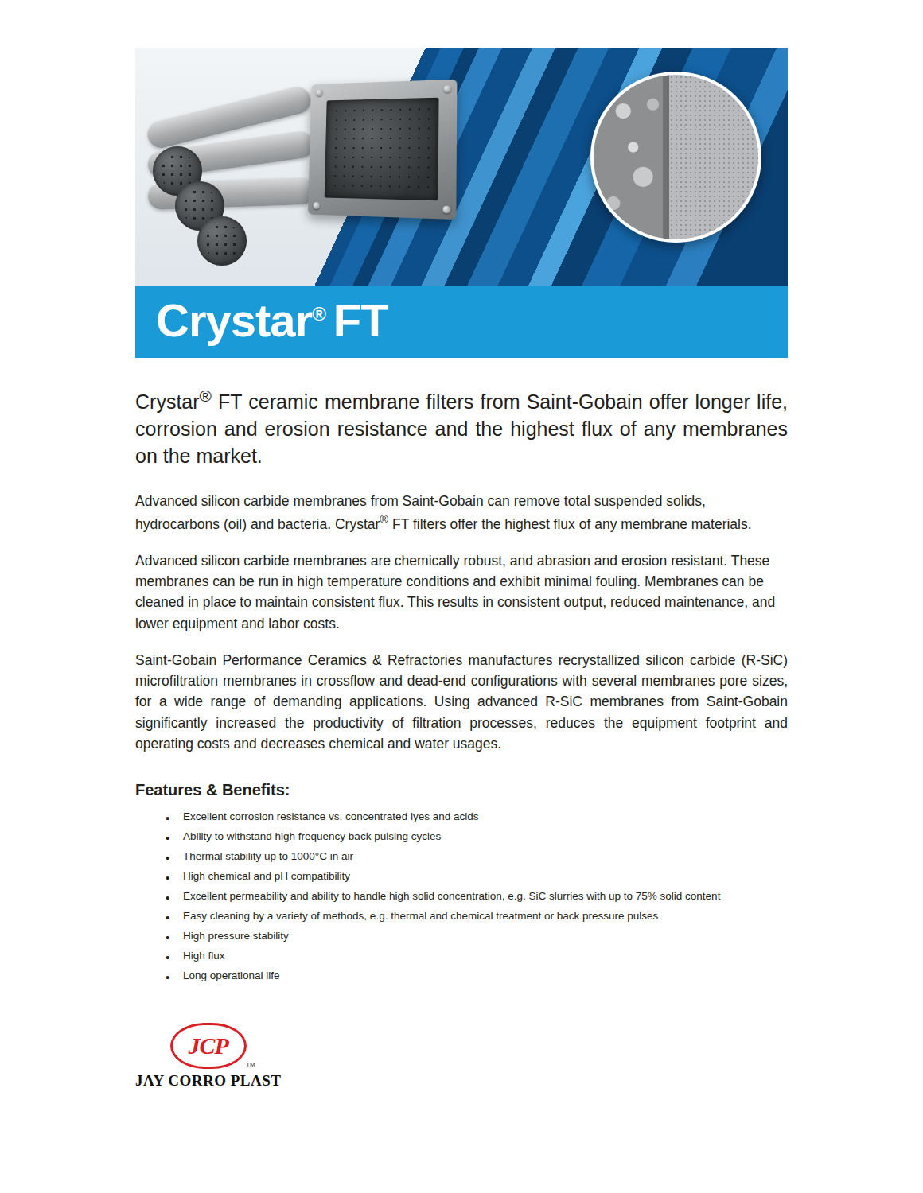Crystar®FT
Crystar® FT ceramic membrane filters from Saint-Gobain offer longer life, corrosion and erosion resistance and the highest flux of any membranes on the market.
Advanced silicon carbide membranes from Saint-Gobain can remove total suspended solids, hydrocarbons (oil) and bacteria. Crystar® FT filters offer the highest flux of any membrane materials.
Advanced silicon carbide membranes are chemically robust, and abrasion and erosion resistant. These membranes can be run in high temperature conditions and exhibit minimal fouling. Membranes can be cleaned in place to maintain consistent flux. This results in consistent output, reduced maintenance, and lower equipment and labor costs.
Saint-Gobain Performance Ceramics & Refractories manufactures recrystallized silicon carbide (R-SiC) microfiltration membranes in crossflow and dead-end configurations with several membranes pore sizes, for a wide range of demanding applications. Using advanced R-SiC membranes from Saint-Gobain significantly increased the productivity of filtration processes, reduces the equipment footprint and operating costs and decreases chemical and water usages.
Features & Benefits:
Excellent corrosion resistance vs. concentrated lyes and acids
Ability to withstand high frequency back pulsing cycles
Thermal stability up to 1000°C in air
High chemical and pH compatibility
Excellent permeability and ability to handle high solid concentration, e.g. SiC slurries with up to 75% solid content
Easy cleaning by a variety of methods, e.g. thermal and chemical treatment or back pressure pulses
High pressure stability
High flux
Long operational life
JCP
JAY CORRO PLAST